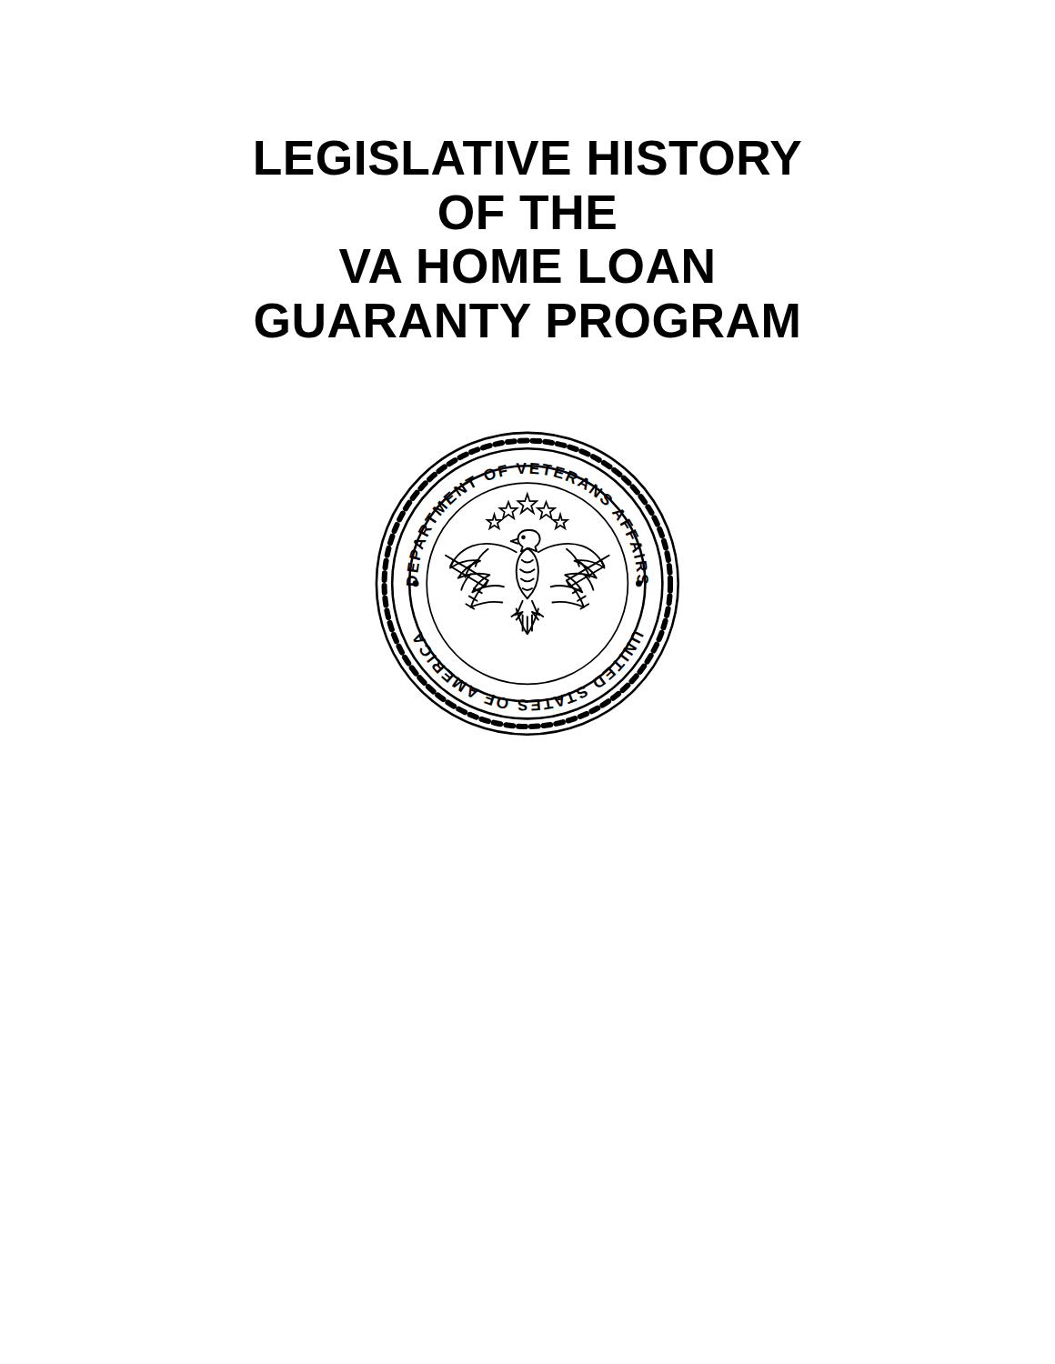LEGISLATIVE HISTORY
OF THE
VA HOME LOAN
GUARANTY PROGRAM
DEPARTMENT OF VETERANS AFFAIRS UNITED STATES OF AMERICA